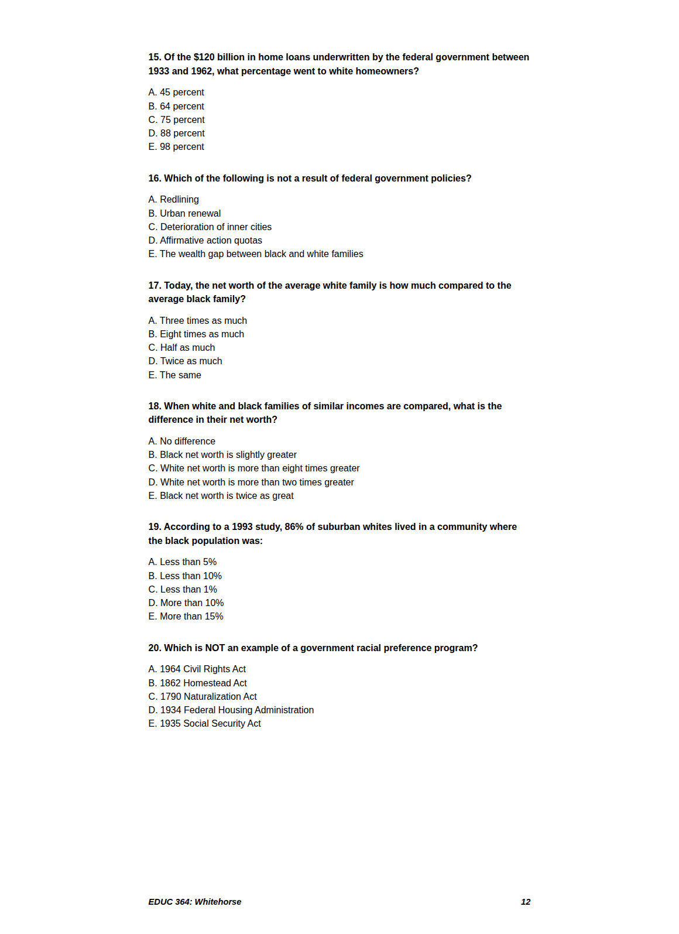15. Of the $120 billion in home loans underwritten by the federal government between 1933 and 1962, what percentage went to white homeowners?
A. 45 percent
B. 64 percent
C. 75 percent
D. 88 percent
E. 98 percent
16. Which of the following is not a result of federal government policies?
A. Redlining
B. Urban renewal
C. Deterioration of inner cities
D. Affirmative action quotas
E. The wealth gap between black and white families
17. Today, the net worth of the average white family is how much compared to the average black family?
A. Three times as much
B. Eight times as much
C. Half as much
D. Twice as much
E. The same
18. When white and black families of similar incomes are compared, what is the difference in their net worth?
A. No difference
B. Black net worth is slightly greater
C. White net worth is more than eight times greater
D. White net worth is more than two times greater
E. Black net worth is twice as great
19. According to a 1993 study, 86% of suburban whites lived in a community where the black population was:
A. Less than 5%
B. Less than 10%
C. Less than 1%
D. More than 10%
E. More than 15%
20. Which is NOT an example of a government racial preference program?
A. 1964 Civil Rights Act
B. 1862 Homestead Act
C. 1790 Naturalization Act
D. 1934 Federal Housing Administration
E. 1935 Social Security Act
EDUC 364: Whitehorse 12